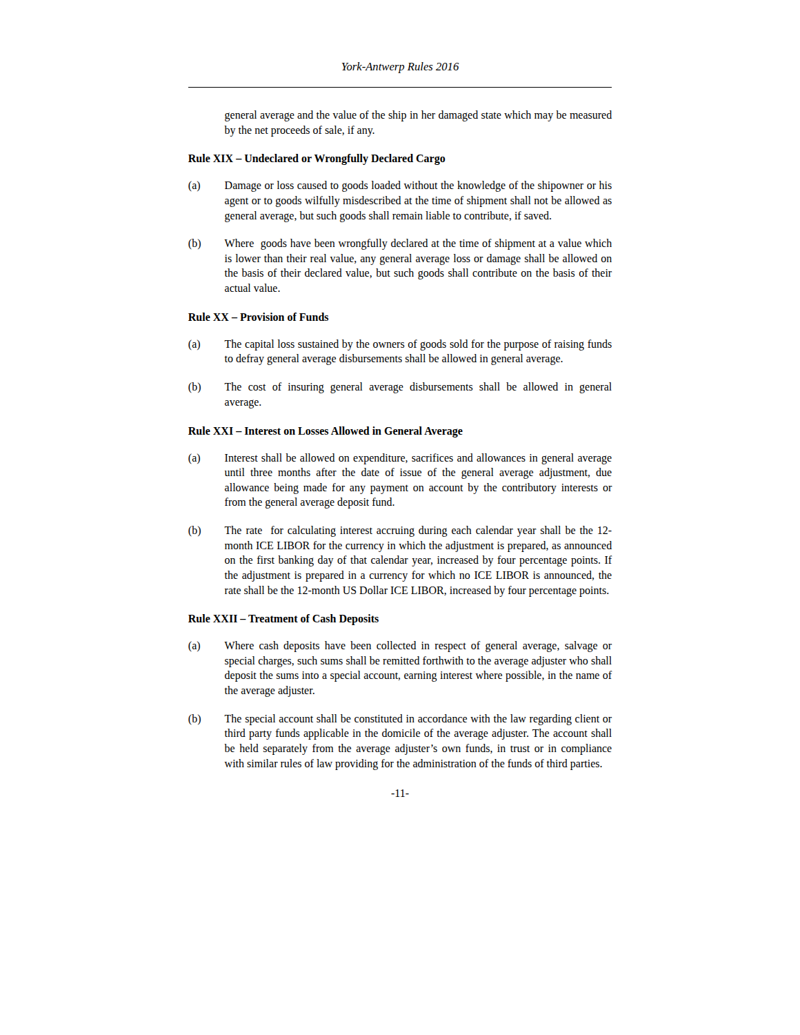York-Antwerp Rules 2016
general average and the value of the ship in her damaged state which may be measured by the net proceeds of sale, if any.
Rule XIX – Undeclared or Wrongfully Declared Cargo
(a)
Damage or loss caused to goods loaded without the knowledge of the shipowner or his agent or to goods wilfully misdescribed at the time of shipment shall not be allowed as general average, but such goods shall remain liable to contribute, if saved.
(b)
Where goods have been wrongfully declared at the time of shipment at a value which is lower than their real value, any general average loss or damage shall be allowed on the basis of their declared value, but such goods shall contribute on the basis of their actual value.
Rule XX – Provision of Funds
(a)
The capital loss sustained by the owners of goods sold for the purpose of raising funds to defray general average disbursements shall be allowed in general average.
(b)
The cost of insuring general average disbursements shall be allowed in general average.
Rule XXI – Interest on Losses Allowed in General Average
(a)
Interest shall be allowed on expenditure, sacrifices and allowances in general average until three months after the date of issue of the general average adjustment, due allowance being made for any payment on account by the contributory interests or from the general average deposit fund.
(b)
The rate for calculating interest accruing during each calendar year shall be the 12-month ICE LIBOR for the currency in which the adjustment is prepared, as announced on the first banking day of that calendar year, increased by four percentage points. If the adjustment is prepared in a currency for which no ICE LIBOR is announced, the rate shall be the 12-month US Dollar ICE LIBOR, increased by four percentage points.
Rule XXII – Treatment of Cash Deposits
(a)
Where cash deposits have been collected in respect of general average, salvage or special charges, such sums shall be remitted forthwith to the average adjuster who shall deposit the sums into a special account, earning interest where possible, in the name of the average adjuster.
(b)
The special account shall be constituted in accordance with the law regarding client or third party funds applicable in the domicile of the average adjuster. The account shall be held separately from the average adjuster’s own funds, in trust or in compliance with similar rules of law providing for the administration of the funds of third parties.
-11-